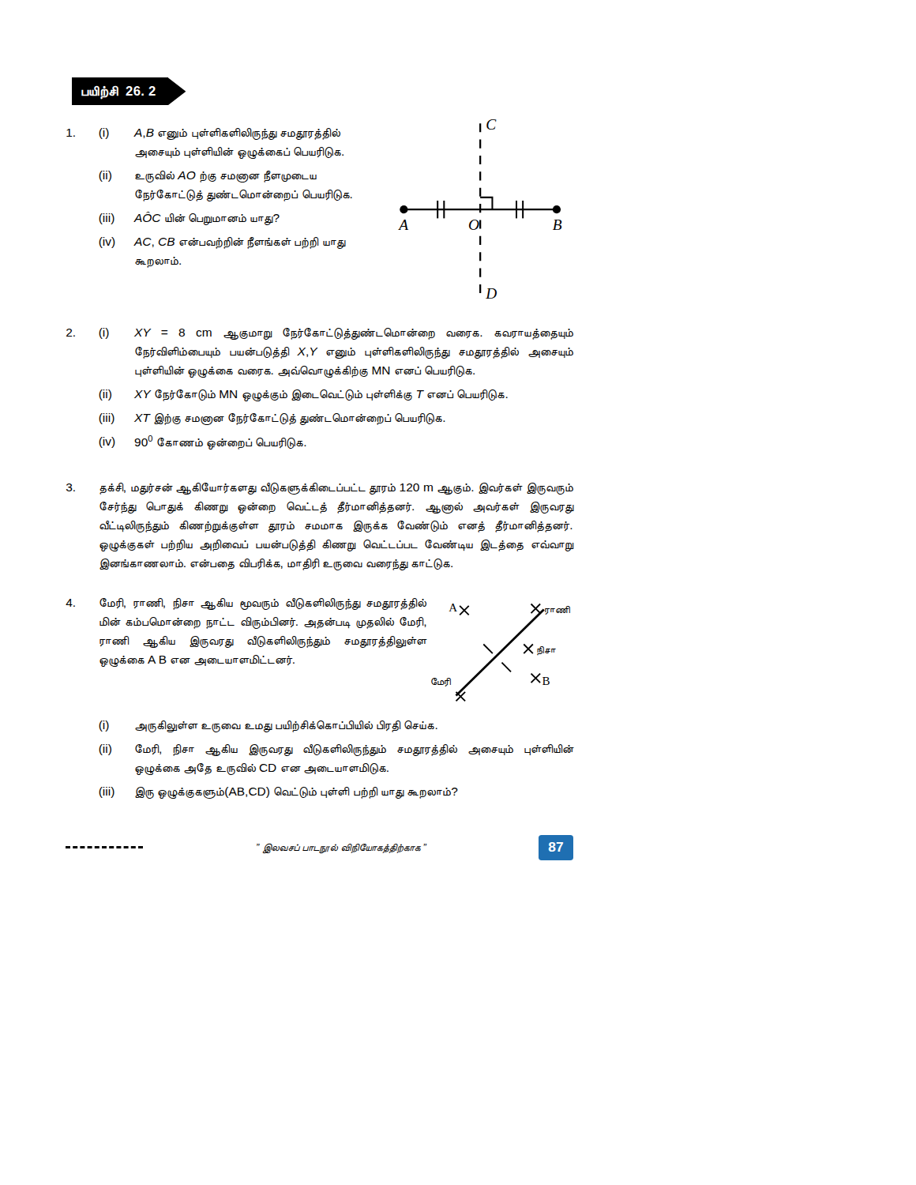பயிற்சி 26. 2
1.
(i) A,B எனும் புள்ளிகளிலிருந்து சமதூரத்தில் அசையும் புள்ளியின் ஒழுக்கைப் பெயரிடுக.
(ii) உருவில் AO ற்கு சமனான நீளமுடைய நேர்கோட்டுத் துண்டமொன்றைப் பெயரிடுக.
(iii) AÔC யின் பெறுமானம் யாது?
(iv) AC, CB என்பவற்றின் நீளங்கள் பற்றி யாது கூறலாம்.
A B O C D
2.
(i) XY = 8 cm ஆகுமாறு நேர்கோட்டுத்துண்டமொன்றை வரைக. கவராயத்தையும் நேர்விளிம்பையும் பயன்படுத்தி X,Y எனும் புள்ளிகளிலிருந்து சமதூரத்தில் அசையும் புள்ளியின் ஒழுக்கை வரைக. அவ்வொழுக்கிற்கு MN எனப் பெயரிடுக.
(ii) XY நேர்கோடும் MN ஒழுக்கும் இடைவெட்டும் புள்ளிக்கு T எனப் பெயரிடுக.
(iii) XT இற்கு சமனான நேர்கோட்டுத் துண்டமொன்றைப் பெயரிடுக.
(iv) 900 கோணம் ஒன்றைப் பெயரிடுக.
3.
தக்சி, மதுர்சன் ஆகியோர்களது வீடுகளுக்கிடைப்பட்ட தூரம் 120 m ஆகும். இவர்கள் இருவரும் சேர்ந்து பொதுக் கிணறு ஒன்றை வெட்டத் தீர்மானித்தனர். ஆனால் அவர்கள் இருவரது வீட்டிலிருந்தும் கிணற்றுக்குள்ள தூரம் சமமாக இருக்க வேண்டும் எனத் தீர்மானித்தனர். ஒழுக்குகள் பற்றிய அறிவைப் பயன்படுத்தி கிணறு வெட்டப்பட வேண்டிய இடத்தை எவ்வாறு இனங்காணலாம். என்பதை விபரிக்க, மாதிரி உருவை வரைந்து காட்டுக.
4.
மேரி, ராணி, நிசா ஆகிய மூவரும் வீடுகளி­லிருந்து சமதூரத்தில் மின் கம்பமொன்றை நாட்ட விரும்பினர். அதன்படி முதலில் மேரி, ராணி ஆகிய இருவரது வீடுகளிலிருந்தும் சமதூரத்திலுள்ள ஒழுக்கை A B என அடையாளமிட்டனர்.
A B ராணி நிசா மேரி
(i) அருகிலுள்ள உருவை உமது பயிற்சிக்கொப்பியில் பிரதி செய்க.
(ii) மேரி, நிசா ஆகிய இருவரது வீடுகளிலிருந்தும் சமதூரத்தில் அசையும் புள்ளியின் ஒழுக்கை அதே உருவில் CD என அடையாளமிடுக.
(iii) இரு ஒழுக்குகளும்(AB,CD) வெட்டும் புள்ளி பற்றி யாது கூறலாம்?
” இலவசப் பாடநூல் விநியோகத்திற்காக ”
87